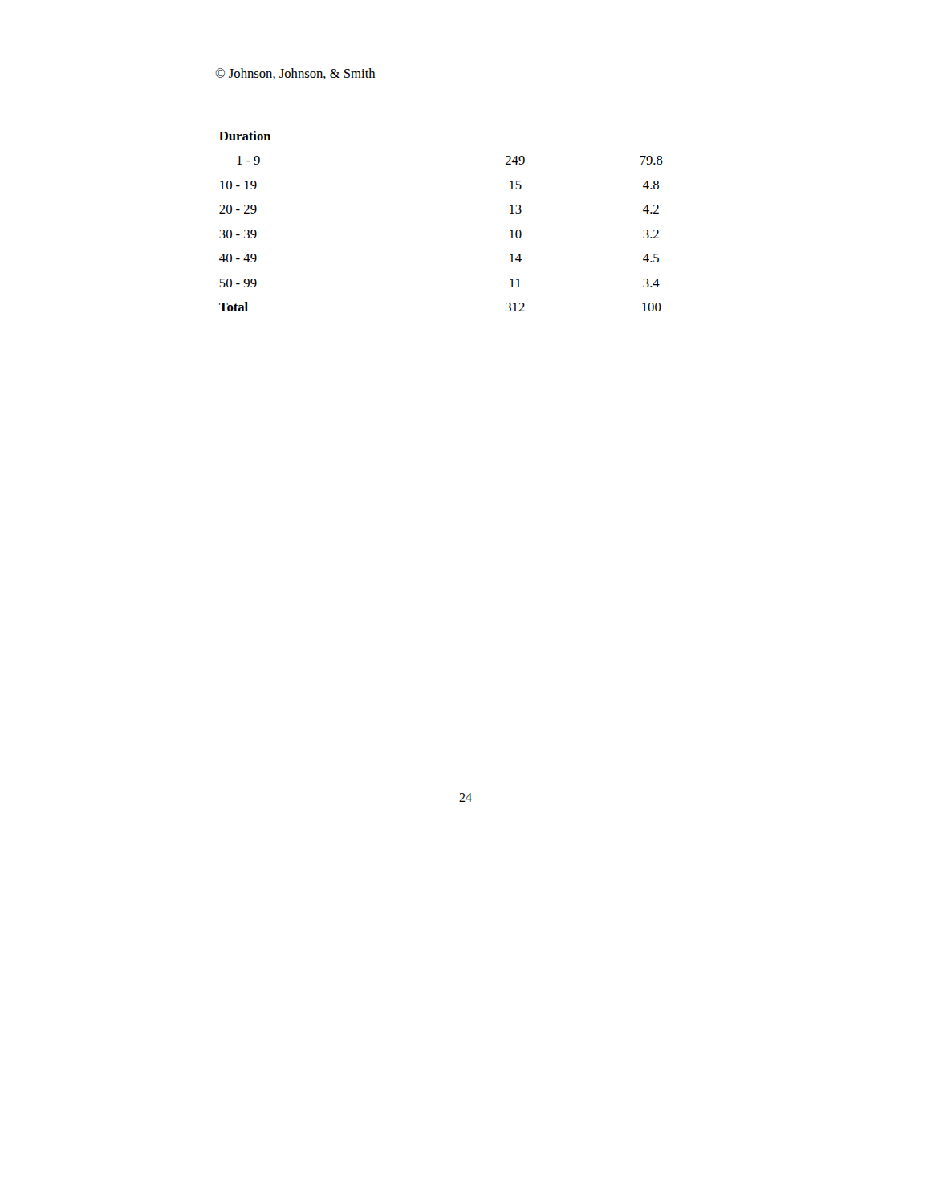© Johnson, Johnson, & Smith
| Duration |
| 1 - 9 | 249 | 79.8 |
| 10 - 19 | 15 | 4.8 |
| 20 - 29 | 13 | 4.2 |
| 30 - 39 | 10 | 3.2 |
| 40 - 49 | 14 | 4.5 |
| 50 - 99 | 11 | 3.4 |
| Total | 312 | 100 |
24